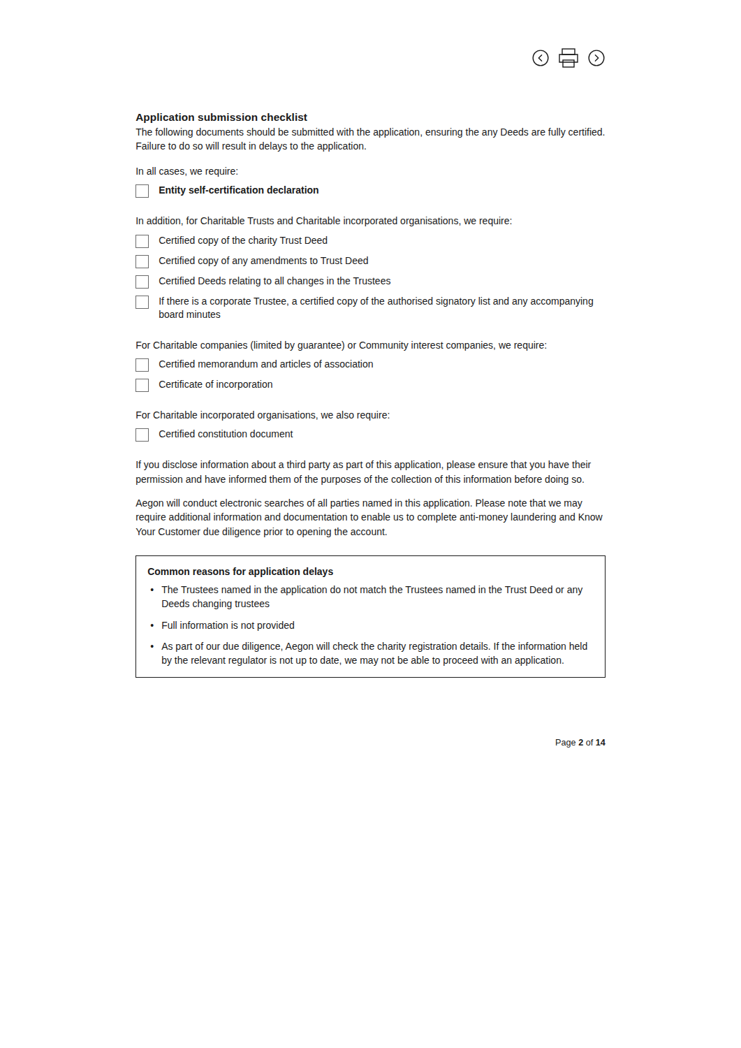Application submission checklist
The following documents should be submitted with the application, ensuring the any Deeds are fully certified. Failure to do so will result in delays to the application.
In all cases, we require:
Entity self-certification declaration
In addition, for Charitable Trusts and Charitable incorporated organisations, we require:
Certified copy of the charity Trust Deed
Certified copy of any amendments to Trust Deed
Certified Deeds relating to all changes in the Trustees
If there is a corporate Trustee, a certified copy of the authorised signatory list and any accompanying board minutes
For Charitable companies (limited by guarantee) or Community interest companies, we require:
Certified memorandum and articles of association
Certificate of incorporation
For Charitable incorporated organisations, we also require:
Certified constitution document
If you disclose information about a third party as part of this application, please ensure that you have their permission and have informed them of the purposes of the collection of this information before doing so.
Aegon will conduct electronic searches of all parties named in this application. Please note that we may require additional information and documentation to enable us to complete anti-money laundering and Know Your Customer due diligence prior to opening the account.
Common reasons for application delays
The Trustees named in the application do not match the Trustees named in the Trust Deed or any Deeds changing trustees
Full information is not provided
As part of our due diligence, Aegon will check the charity registration details. If the information held by the relevant regulator is not up to date, we may not be able to proceed with an application.
Page 2 of 14